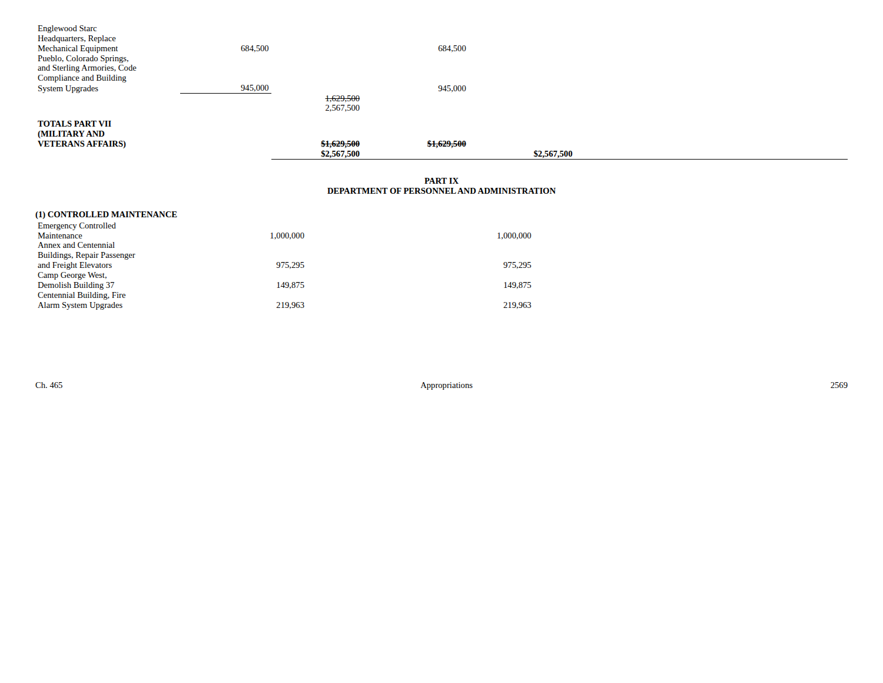| Englewood Starc | | | | | | |
| Headquarters, Replace | | | | | | |
| Mechanical Equipment | 684,500 | | 684,500 | | | |
| Pueblo, Colorado Springs, | | | | | | |
| and Sterling Armories, Code | | | | | | |
| Compliance and Building | | | | | | |
| System Upgrades | 945,000 | | 945,000 | | | |
| | | 1,629,500 | | | | |
| | | 2,567,500 | | | | |
| TOTALS PART VII | | | | | | |
| (MILITARY AND | | | | | | |
| VETERANS AFFAIRS) | | $1,629,500 | $1,629,500 | | | |
| | | $2,567,500 | | $2,567,500 | | | |
PART IX
DEPARTMENT OF PERSONNEL AND ADMINISTRATION
(1) CONTROLLED MAINTENANCE
| Emergency Controlled | | | | | | |
| Maintenance | 1,000,000 | | 1,000,000 | | | |
| Annex and Centennial | | | | | | |
| Buildings, Repair Passenger | | | | | | |
| and Freight Elevators | 975,295 | | 975,295 | | | |
| Camp George West, | | | | | | |
| Demolish Building 37 | 149,875 | | 149,875 | | | |
| Centennial Building, Fire | | | | | | |
| Alarm System Upgrades | 219,963 | | 219,963 | | | |
Ch. 465
Appropriations
2569